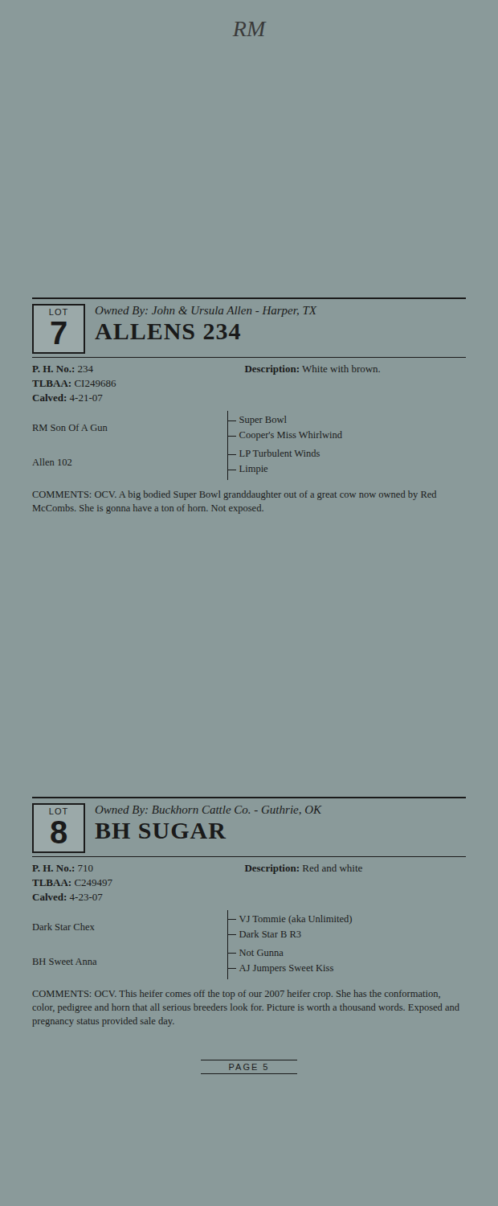RM
LOT
7
Owned By: John & Ursula Allen - Harper, TX
ALLENS 234
P. H. No.: 234
TLBAA: CI249686
Calved: 4-21-07
Description: White with brown.
RM Son Of A Gun
Allen 102
Super Bowl
Cooper's Miss Whirlwind
LP Turbulent Winds
Limpie
COMMENTS: OCV. A big bodied Super Bowl granddaughter out of a great cow now owned by Red McCombs. She is gonna have a ton of horn. Not exposed.
LOT
8
Owned By: Buckhorn Cattle Co. - Guthrie, OK
BH SUGAR
P. H. No.: 710
TLBAA: C249497
Calved: 4-23-07
Description: Red and white
Dark Star Chex
BH Sweet Anna
VJ Tommie (aka Unlimited)
Dark Star B R3
Not Gunna
AJ Jumpers Sweet Kiss
COMMENTS: OCV. This heifer comes off the top of our 2007 heifer crop. She has the conformation, color, pedigree and horn that all serious breeders look for. Picture is worth a thousand words. Exposed and pregnancy status provided sale day.
PAGE 5